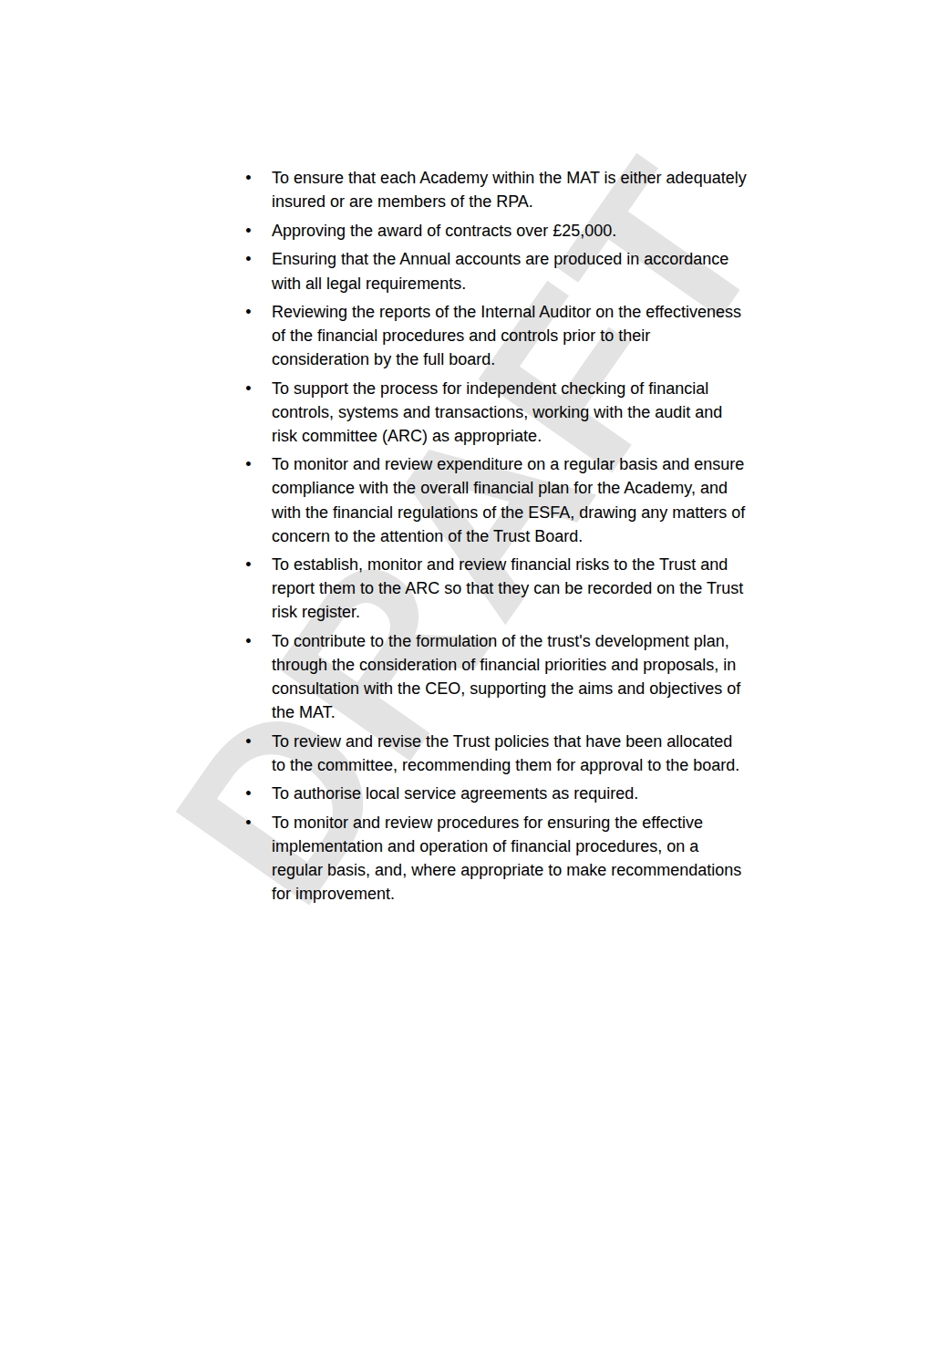DRAFT
To ensure that each Academy within the MAT is either adequately insured or are members of the RPA.
Approving the award of contracts over £25,000.
Ensuring that the Annual accounts are produced in accordance with all legal requirements.
Reviewing the reports of the Internal Auditor on the effectiveness of the financial procedures and controls prior to their consideration by the full board.
To support the process for independent checking of financial controls, systems and transactions, working with the audit and risk committee (ARC) as appropriate.
To monitor and review expenditure on a regular basis and ensure compliance with the overall financial plan for the Academy, and with the financial regulations of the ESFA, drawing any matters of concern to the attention of the Trust Board.
To establish, monitor and review financial risks to the Trust and report them to the ARC so that they can be recorded on the Trust risk register.
To contribute to the formulation of the trust's development plan, through the consideration of financial priorities and proposals, in consultation with the CEO, supporting the aims and objectives of the MAT.
To review and revise the Trust policies that have been allocated to the committee, recommending them for approval to the board.
To authorise local service agreements as required.
To monitor and review procedures for ensuring the effective implementation and operation of financial procedures, on a regular basis, and, where appropriate to make recommendations for improvement.